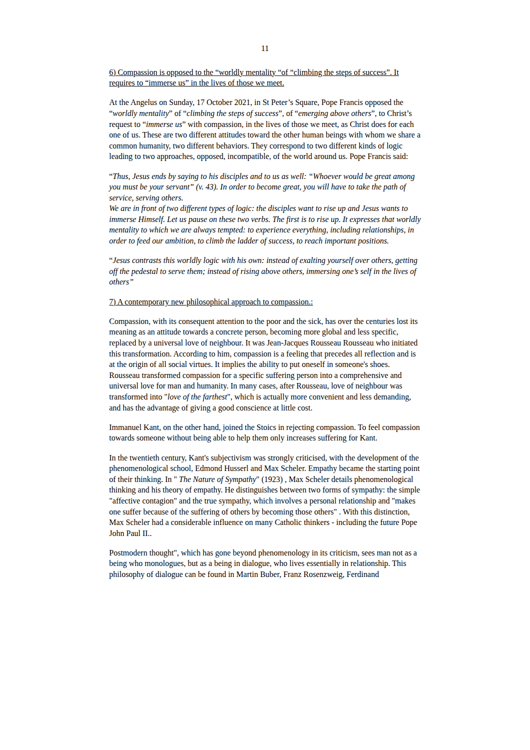11
6) Compassion is opposed to the “worldly mentality “of “climbing the steps of success”. It requires to “immerse us” in the lives of those we meet.
At the Angelus on Sunday, 17 October 2021, in St Peter’s Square, Pope Francis opposed the “worldly mentality” of “climbing the steps of success”, of “emerging above others”, to Christ’s request to “immerse us” with compassion, in the lives of those we meet, as Christ does for each one of us. These are two different attitudes toward the other human beings with whom we share a common humanity, two different behaviors. They correspond to two different kinds of logic leading to two approaches, opposed, incompatible, of the world around us. Pope Francis said:
“Thus, Jesus ends by saying to his disciples and to us as well: “Whoever would be great among you must be your servant” (v. 43). In order to become great, you will have to take the path of service, serving others.
We are in front of two different types of logic: the disciples want to rise up and Jesus wants to immerse Himself. Let us pause on these two verbs. The first is to rise up. It expresses that worldly mentality to which we are always tempted: to experience everything, including relationships, in order to feed our ambition, to climb the ladder of success, to reach important positions.
“Jesus contrasts this worldly logic with his own: instead of exalting yourself over others, getting off the pedestal to serve them; instead of rising above others, immersing one’s self in the lives of others”
7) A contemporary new philosophical approach to compassion.:
Compassion, with its consequent attention to the poor and the sick, has over the centuries lost its meaning as an attitude towards a concrete person, becoming more global and less specific, replaced by a universal love of neighbour. It was Jean-Jacques Rousseau Rousseau who initiated this transformation. According to him, compassion is a feeling that precedes all reflection and is at the origin of all social virtues. It implies the ability to put oneself in someone's shoes. Rousseau transformed compassion for a specific suffering person into a comprehensive and universal love for man and humanity. In many cases, after Rousseau, love of neighbour was transformed into "love of the farthest", which is actually more convenient and less demanding, and has the advantage of giving a good conscience at little cost.
Immanuel Kant, on the other hand, joined the Stoics in rejecting compassion. To feel compassion towards someone without being able to help them only increases suffering for Kant.
In the twentieth century, Kant's subjectivism was strongly criticised, with the development of the phenomenological school, Edmond Husserl and Max Scheler. Empathy became the starting point of their thinking. In " The Nature of Sympathy" (1923) , Max Scheler details phenomenological thinking and his theory of empathy. He distinguishes between two forms of sympathy: the simple "affective contagion" and the true sympathy, which involves a personal relationship and "makes one suffer because of the suffering of others by becoming those others" . With this distinction, Max Scheler had a considerable influence on many Catholic thinkers - including the future Pope John Paul II..
Postmodern thought", which has gone beyond phenomenology in its criticism, sees man not as a being who monologues, but as a being in dialogue, who lives essentially in relationship. This philosophy of dialogue can be found in Martin Buber, Franz Rosenzweig, Ferdinand